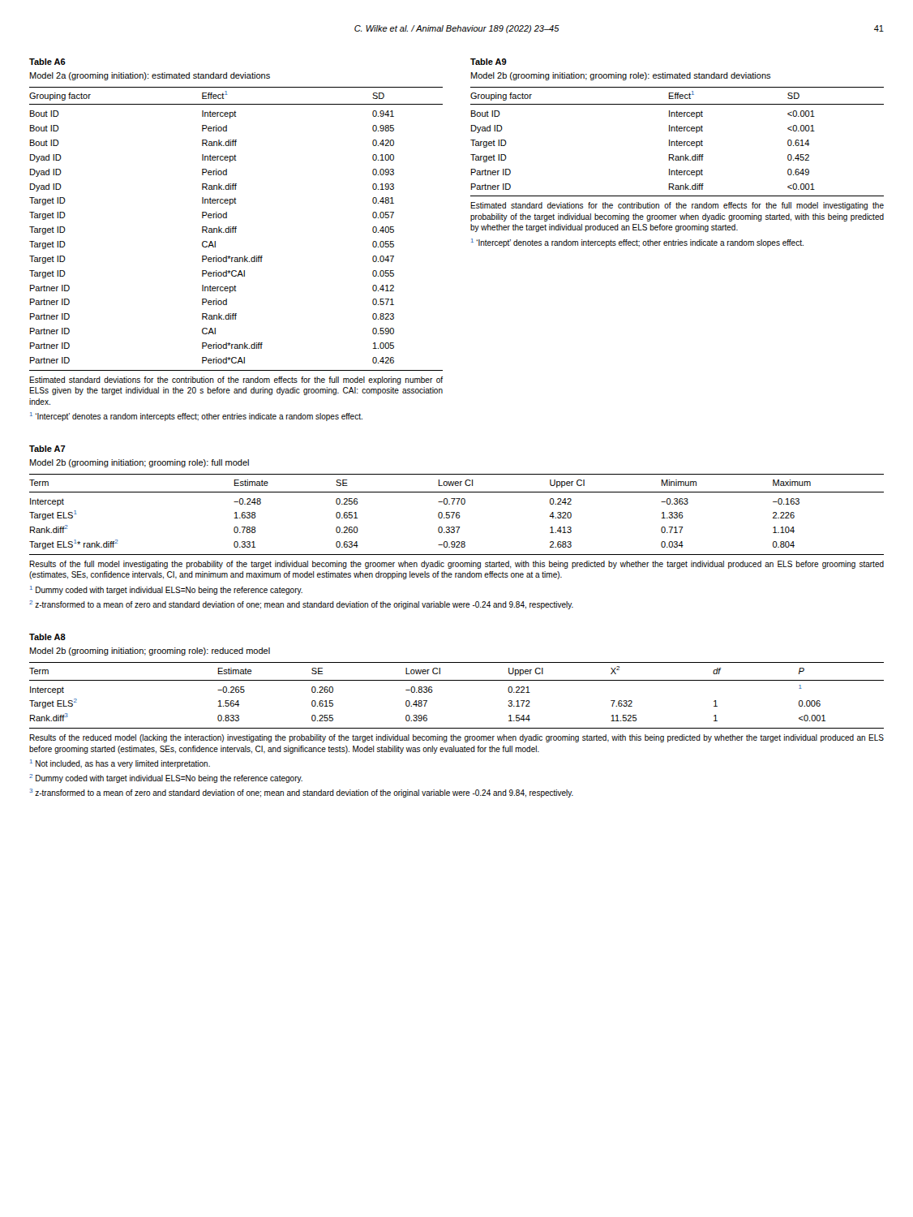C. Wilke et al. / Animal Behaviour 189 (2022) 23–45 41
Table A6
Model 2a (grooming initiation): estimated standard deviations
| Grouping factor | Effect 1 | SD |
| --- | --- | --- |
| Bout ID | Intercept | 0.941 |
| Bout ID | Period | 0.985 |
| Bout ID | Rank.diff | 0.420 |
| Dyad ID | Intercept | 0.100 |
| Dyad ID | Period | 0.093 |
| Dyad ID | Rank.diff | 0.193 |
| Target ID | Intercept | 0.481 |
| Target ID | Period | 0.057 |
| Target ID | Rank.diff | 0.405 |
| Target ID | CAI | 0.055 |
| Target ID | Period*rank.diff | 0.047 |
| Target ID | Period*CAI | 0.055 |
| Partner ID | Intercept | 0.412 |
| Partner ID | Period | 0.571 |
| Partner ID | Rank.diff | 0.823 |
| Partner ID | CAI | 0.590 |
| Partner ID | Period*rank.diff | 1.005 |
| Partner ID | Period*CAI | 0.426 |
Estimated standard deviations for the contribution of the random effects for the full model exploring number of ELSs given by the target individual in the 20 s before and during dyadic grooming. CAI: composite association index.
1 ‘Intercept’ denotes a random intercepts effect; other entries indicate a random slopes effect.
Table A9
Model 2b (grooming initiation; grooming role): estimated standard deviations
| Grouping factor | Effect 1 | SD |
| --- | --- | --- |
| Bout ID | Intercept | <0.001 |
| Dyad ID | Intercept | <0.001 |
| Target ID | Intercept | 0.614 |
| Target ID | Rank.diff | 0.452 |
| Partner ID | Intercept | 0.649 |
| Partner ID | Rank.diff | <0.001 |
Estimated standard deviations for the contribution of the random effects for the full model investigating the probability of the target individual becoming the groomer when dyadic grooming started, with this being predicted by whether the target individual produced an ELS before grooming started.
1 ‘Intercept’ denotes a random intercepts effect; other entries indicate a random slopes effect.
Table A7
Model 2b (grooming initiation; grooming role): full model
| Term | Estimate | SE | Lower CI | Upper CI | Minimum | Maximum |
| --- | --- | --- | --- | --- | --- | --- |
| Intercept | −0.248 | 0.256 | −0.770 | 0.242 | −0.363 | −0.163 |
| Target ELS 1 | 1.638 | 0.651 | 0.576 | 4.320 | 1.336 | 2.226 |
| Rank.diff 2 | 0.788 | 0.260 | 0.337 | 1.413 | 0.717 | 1.104 |
| Target ELS 1 * rank.diff 2 | 0.331 | 0.634 | −0.928 | 2.683 | 0.034 | 0.804 |
Results of the full model investigating the probability of the target individual becoming the groomer when dyadic grooming started, with this being predicted by whether the target individual produced an ELS before grooming started (estimates, SEs, confidence intervals, CI, and minimum and maximum of model estimates when dropping levels of the random effects one at a time).
1 Dummy coded with target individual ELS=No being the reference category.
2 z-transformed to a mean of zero and standard deviation of one; mean and standard deviation of the original variable were -0.24 and 9.84, respectively.
Table A8
Model 2b (grooming initiation; grooming role): reduced model
| Term | Estimate | SE | Lower CI | Upper CI | X 2 | df | P |
| --- | --- | --- | --- | --- | --- | --- | --- |
| Intercept | −0.265 | 0.260 | −0.836 | 0.221 | | | 1 |
| Target ELS 2 | 1.564 | 0.615 | 0.487 | 3.172 | 7.632 | 1 | 0.006 |
| Rank.diff 3 | 0.833 | 0.255 | 0.396 | 1.544 | 11.525 | 1 | <0.001 |
Results of the reduced model (lacking the interaction) investigating the probability of the target individual becoming the groomer when dyadic grooming started, with this being predicted by whether the target individual produced an ELS before grooming started (estimates, SEs, confidence intervals, CI, and significance tests). Model stability was only evaluated for the full model.
1 Not included, as has a very limited interpretation.
2 Dummy coded with target individual ELS=No being the reference category.
3 z-transformed to a mean of zero and standard deviation of one; mean and standard deviation of the original variable were -0.24 and 9.84, respectively.